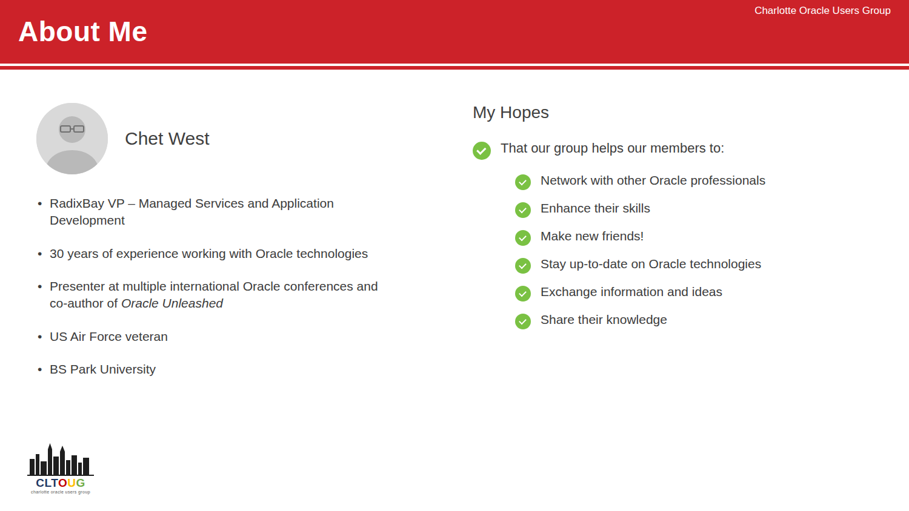Charlotte Oracle Users Group
About Me
Chet West
RadixBay VP – Managed Services and Application Development
30 years of experience working with Oracle technologies
Presenter at multiple international Oracle conferences and co-author of Oracle Unleashed
US Air Force veteran
BS Park University
My Hopes
That our group helps our members to:
Network with other Oracle professionals
Enhance their skills
Make new friends!
Stay up-to-date on Oracle technologies
Exchange information and ideas
Share their knowledge
CLT OUG
charlotte oracle users group